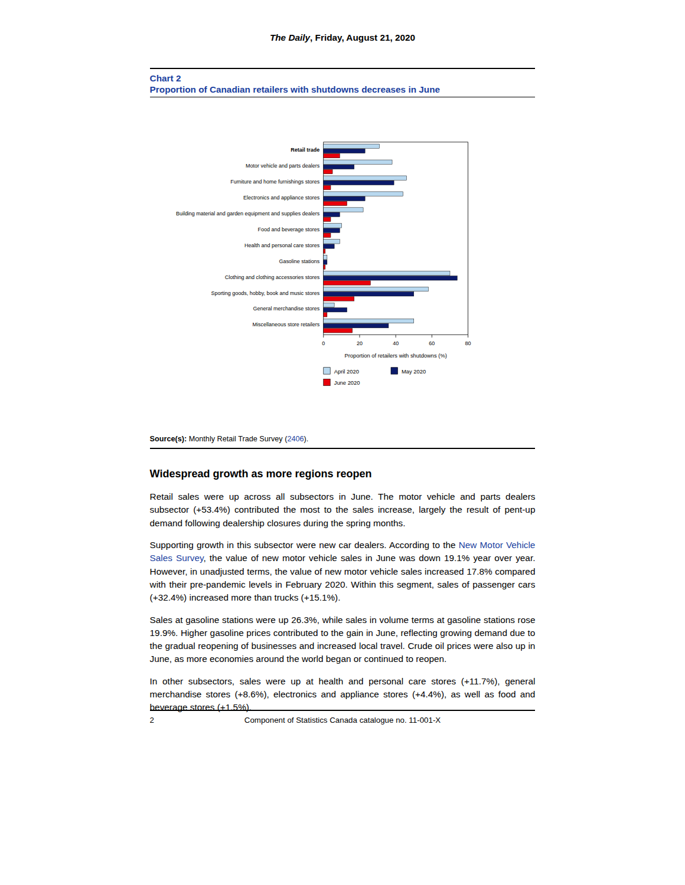The Daily, Friday, August 21, 2020
Chart 2 Proportion of Canadian retailers with shutdowns decreases in June
Retail trade Motor vehicle and parts dealers Furniture and home furnishings stores Electronics and appliance stores Building material and garden equipment and supplies dealers Food and beverage stores Health and personal care stores Gasoline stations Clothing and clothing accessories stores Sporting goods, hobby, book and music stores General merchandise stores Miscellaneous store retailers 0 20 40 60 80 Proportion of retailers with shutdowns (%) April 2020 May 2020 June 2020
Source(s): Monthly Retail Trade Survey (2406).
Widespread growth as more regions reopen
Retail sales were up across all subsectors in June. The motor vehicle and parts dealers subsector (+53.4%) contributed the most to the sales increase, largely the result of pent-up demand following dealership closures during the spring months.
Supporting growth in this subsector were new car dealers. According to the New Motor Vehicle Sales Survey, the value of new motor vehicle sales in June was down 19.1% year over year. However, in unadjusted terms, the value of new motor vehicle sales increased 17.8% compared with their pre-pandemic levels in February 2020. Within this segment, sales of passenger cars (+32.4%) increased more than trucks (+15.1%).
Sales at gasoline stations were up 26.3%, while sales in volume terms at gasoline stations rose 19.9%. Higher gasoline prices contributed to the gain in June, reflecting growing demand due to the gradual reopening of businesses and increased local travel. Crude oil prices were also up in June, as more economies around the world began or continued to reopen.
In other subsectors, sales were up at health and personal care stores (+11.7%), general merchandise stores (+8.6%), electronics and appliance stores (+4.4%), as well as food and beverage stores (+1.5%).
2
Component of Statistics Canada catalogue no. 11-001-X